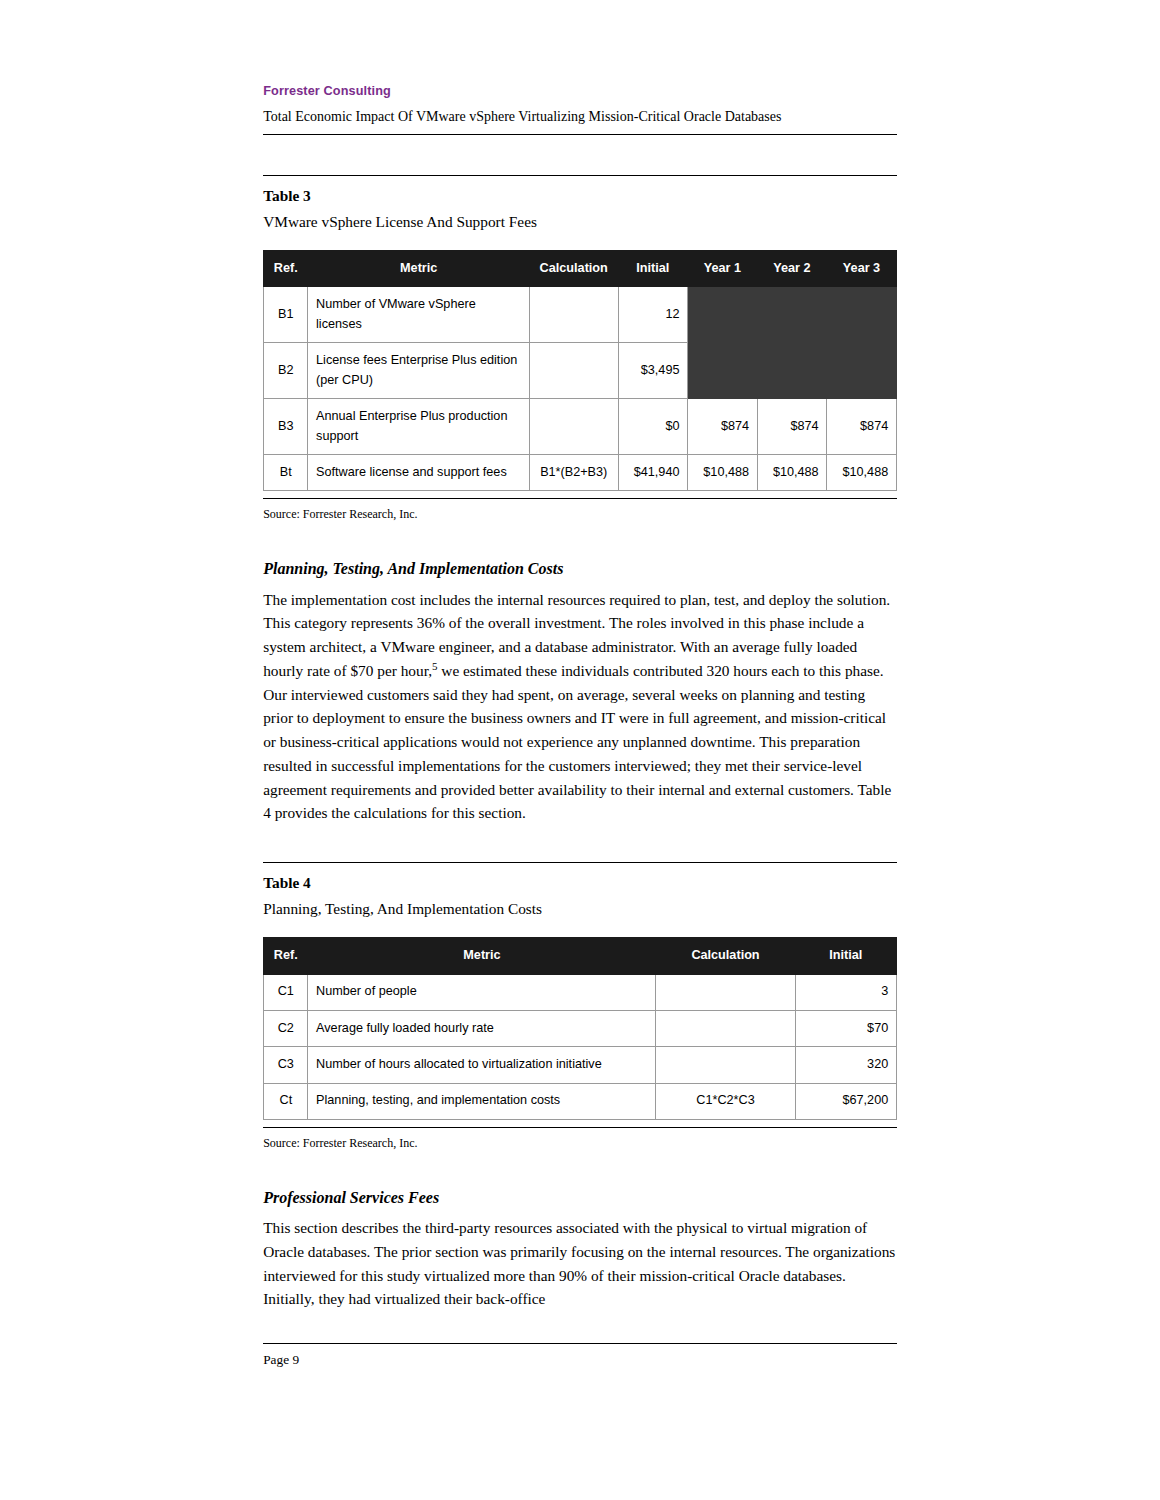Forrester Consulting
Total Economic Impact Of VMware vSphere Virtualizing Mission-Critical Oracle Databases
Table 3
VMware vSphere License And Support Fees
| Ref. | Metric | Calculation | Initial | Year 1 | Year 2 | Year 3 |
| --- | --- | --- | --- | --- | --- | --- |
| B1 | Number of VMware vSphere licenses | | 12 | | | |
| B2 | License fees Enterprise Plus edition (per CPU) | | $3,495 | | | |
| B3 | Annual Enterprise Plus production support | | $0 | $874 | $874 | $874 |
| Bt | Software license and support fees | B1*(B2+B3) | $41,940 | $10,488 | $10,488 | $10,488 |
Source: Forrester Research, Inc.
Planning, Testing, And Implementation Costs
The implementation cost includes the internal resources required to plan, test, and deploy the solution. This category represents 36% of the overall investment. The roles involved in this phase include a system architect, a VMware engineer, and a database administrator. With an average fully loaded hourly rate of $70 per hour,5 we estimated these individuals contributed 320 hours each to this phase. Our interviewed customers said they had spent, on average, several weeks on planning and testing prior to deployment to ensure the business owners and IT were in full agreement, and mission-critical or business-critical applications would not experience any unplanned downtime. This preparation resulted in successful implementations for the customers interviewed; they met their service-level agreement requirements and provided better availability to their internal and external customers. Table 4 provides the calculations for this section.
Table 4
Planning, Testing, And Implementation Costs
| Ref. | Metric | Calculation | Initial |
| --- | --- | --- | --- |
| C1 | Number of people | | 3 |
| C2 | Average fully loaded hourly rate | | $70 |
| C3 | Number of hours allocated to virtualization initiative | | 320 |
| Ct | Planning, testing, and implementation costs | C1*C2*C3 | $67,200 |
Source: Forrester Research, Inc.
Professional Services Fees
This section describes the third-party resources associated with the physical to virtual migration of Oracle databases. The prior section was primarily focusing on the internal resources. The organizations interviewed for this study virtualized more than 90% of their mission-critical Oracle databases. Initially, they had virtualized their back-office
Page 9